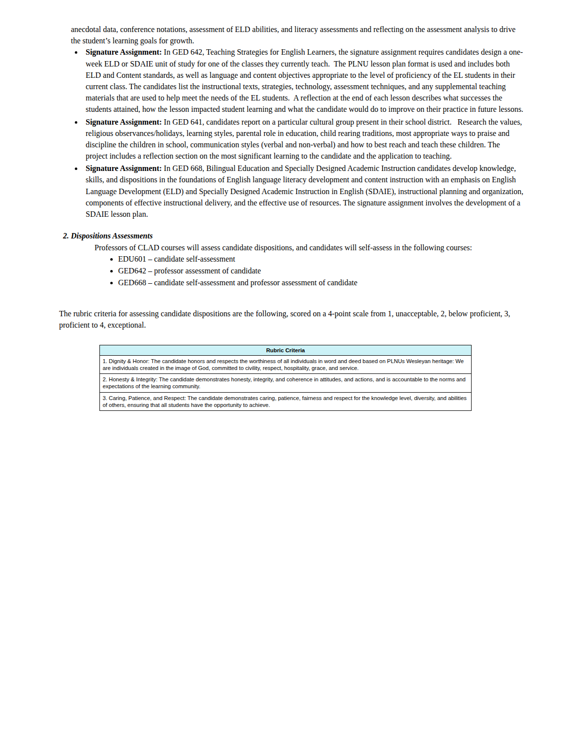anecdotal data, conference notations, assessment of ELD abilities, and literacy assessments and reflecting on the assessment analysis to drive the student’s learning goals for growth.
Signature Assignment: In GED 642, Teaching Strategies for English Learners, the signature assignment requires candidates design a one-week ELD or SDAIE unit of study for one of the classes they currently teach. The PLNU lesson plan format is used and includes both ELD and Content standards, as well as language and content objectives appropriate to the level of proficiency of the EL students in their current class. The candidates list the instructional texts, strategies, technology, assessment techniques, and any supplemental teaching materials that are used to help meet the needs of the EL students. A reflection at the end of each lesson describes what successes the students attained, how the lesson impacted student learning and what the candidate would do to improve on their practice in future lessons.
Signature Assignment: In GED 641, candidates report on a particular cultural group present in their school district. Research the values, religious observances/holidays, learning styles, parental role in education, child rearing traditions, most appropriate ways to praise and discipline the children in school, communication styles (verbal and non-verbal) and how to best reach and teach these children. The project includes a reflection section on the most significant learning to the candidate and the application to teaching.
Signature Assignment: In GED 668, Bilingual Education and Specially Designed Academic Instruction candidates develop knowledge, skills, and dispositions in the foundations of English language literacy development and content instruction with an emphasis on English Language Development (ELD) and Specially Designed Academic Instruction in English (SDAIE), instructional planning and organization, components of effective instructional delivery, and the effective use of resources. The signature assignment involves the development of a SDAIE lesson plan.
Dispositions Assessments
Professors of CLAD courses will assess candidate dispositions, and candidates will self-assess in the following courses:
EDU601 – candidate self-assessment
GED642 – professor assessment of candidate
GED668 – candidate self-assessment and professor assessment of candidate
The rubric criteria for assessing candidate dispositions are the following, scored on a 4-point scale from 1, unacceptable, 2, below proficient, 3, proficient to 4, exceptional.
| Rubric Criteria |
| --- |
| 1. Dignity & Honor: The candidate honors and respects the worthiness of all individuals in word and deed based on PLNUs Wesleyan heritage: We are individuals created in the image of God, committed to civility, respect, hospitality, grace, and service. |
| 2. Honesty & Integrity: The candidate demonstrates honesty, integrity, and coherence in attitudes, and actions, and is accountable to the norms and expectations of the learning community. |
| 3. Caring, Patience, and Respect: The candidate demonstrates caring, patience, fairness and respect for the knowledge level, diversity, and abilities of others, ensuring that all students have the opportunity to achieve. |